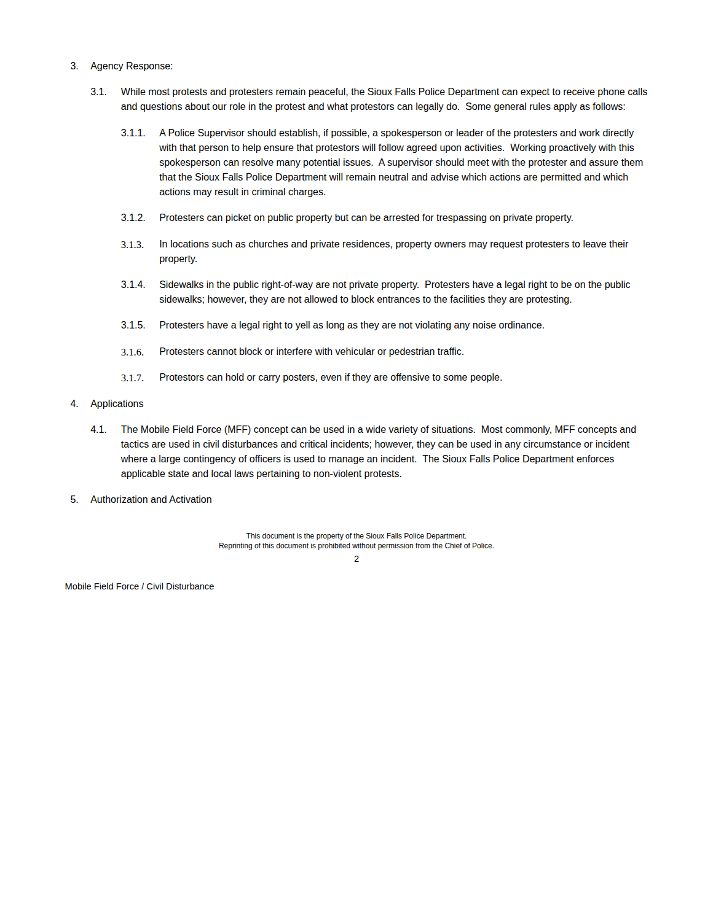3. Agency Response:
3.1. While most protests and protesters remain peaceful, the Sioux Falls Police Department can expect to receive phone calls and questions about our role in the protest and what protestors can legally do. Some general rules apply as follows:
3.1.1. A Police Supervisor should establish, if possible, a spokesperson or leader of the protesters and work directly with that person to help ensure that protestors will follow agreed upon activities. Working proactively with this spokesperson can resolve many potential issues. A supervisor should meet with the protester and assure them that the Sioux Falls Police Department will remain neutral and advise which actions are permitted and which actions may result in criminal charges.
3.1.2. Protesters can picket on public property but can be arrested for trespassing on private property.
3.1.3. In locations such as churches and private residences, property owners may request protesters to leave their property.
3.1.4. Sidewalks in the public right-of-way are not private property. Protesters have a legal right to be on the public sidewalks; however, they are not allowed to block entrances to the facilities they are protesting.
3.1.5. Protesters have a legal right to yell as long as they are not violating any noise ordinance.
3.1.6. Protesters cannot block or interfere with vehicular or pedestrian traffic.
3.1.7. Protestors can hold or carry posters, even if they are offensive to some people.
4. Applications
4.1. The Mobile Field Force (MFF) concept can be used in a wide variety of situations. Most commonly, MFF concepts and tactics are used in civil disturbances and critical incidents; however, they can be used in any circumstance or incident where a large contingency of officers is used to manage an incident. The Sioux Falls Police Department enforces applicable state and local laws pertaining to non-violent protests.
5. Authorization and Activation
This document is the property of the Sioux Falls Police Department.
Reprinting of this document is prohibited without permission from the Chief of Police.
2
Mobile Field Force / Civil Disturbance